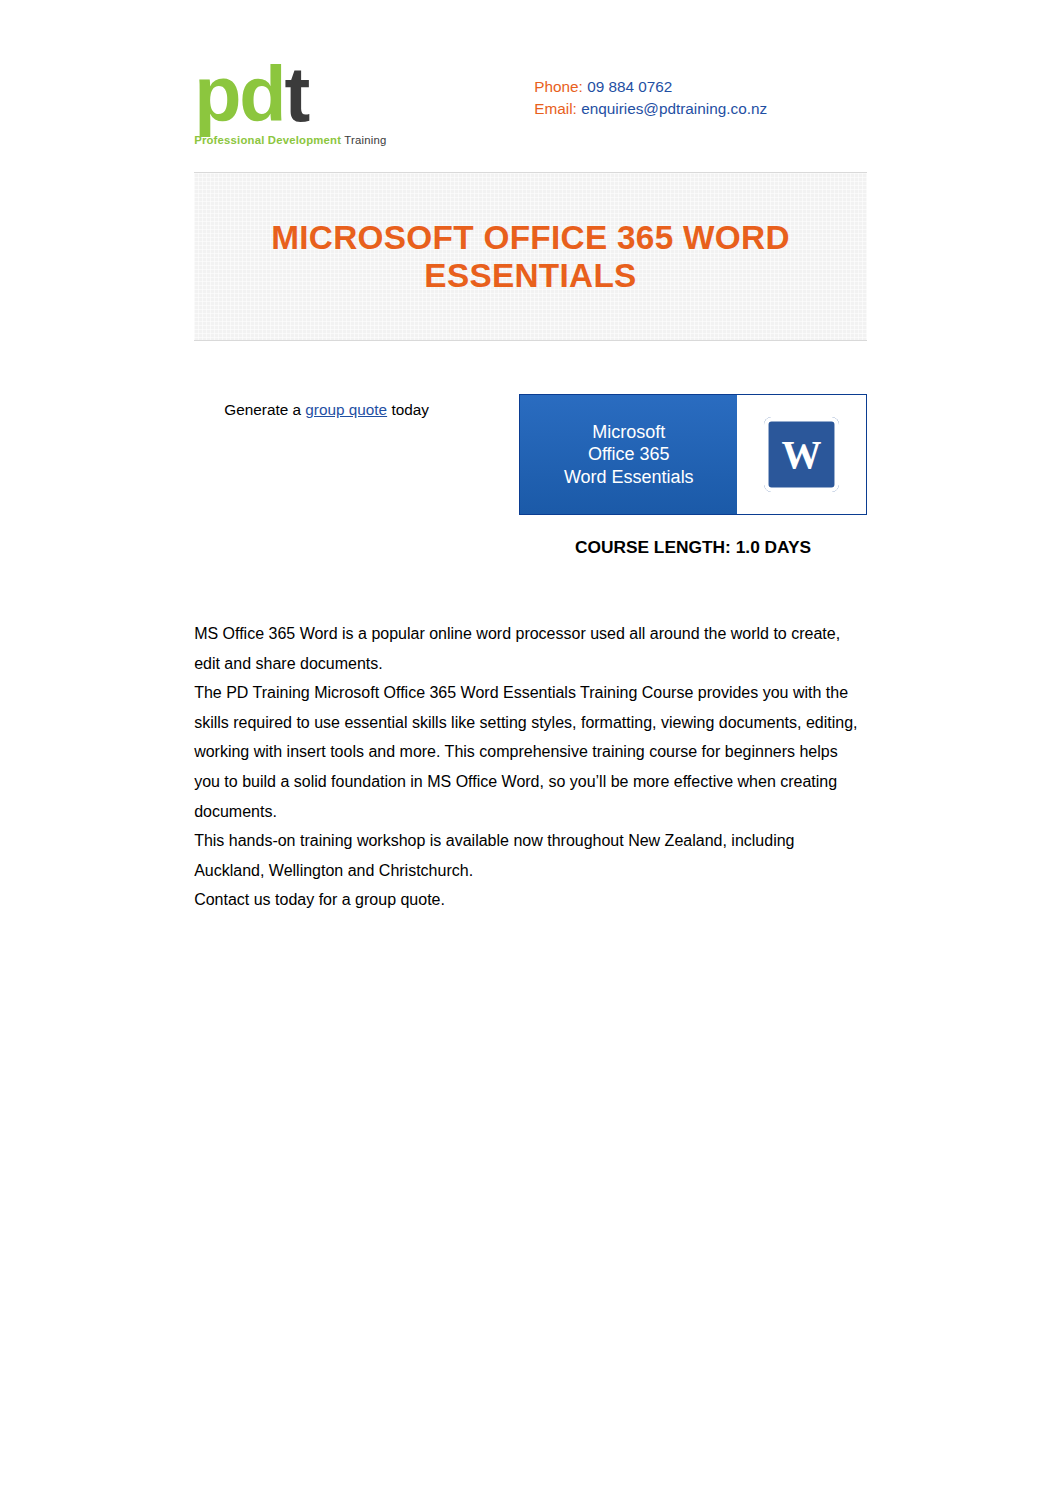pd t
Professional Development Training
Phone: 09 884 0762
Email: enquiries@pdtraining.co.nz
MICROSOFT OFFICE 365 WORD ESSENTIALS
Generate a group quote today
Microsoft
Office 365
Word Essentials
W
COURSE LENGTH: 1.0 DAYS
MS Office 365 Word is a popular online word processor used all around the world to create, edit and share documents.
The PD Training Microsoft Office 365 Word Essentials Training Course provides you with the skills required to use essential skills like setting styles, formatting, viewing documents, editing, working with insert tools and more. This comprehensive training course for beginners helps you to build a solid foundation in MS Office Word, so you’ll be more effective when creating documents.
This hands-on training workshop is available now throughout New Zealand, including Auckland, Wellington and Christchurch.
Contact us today for a group quote.